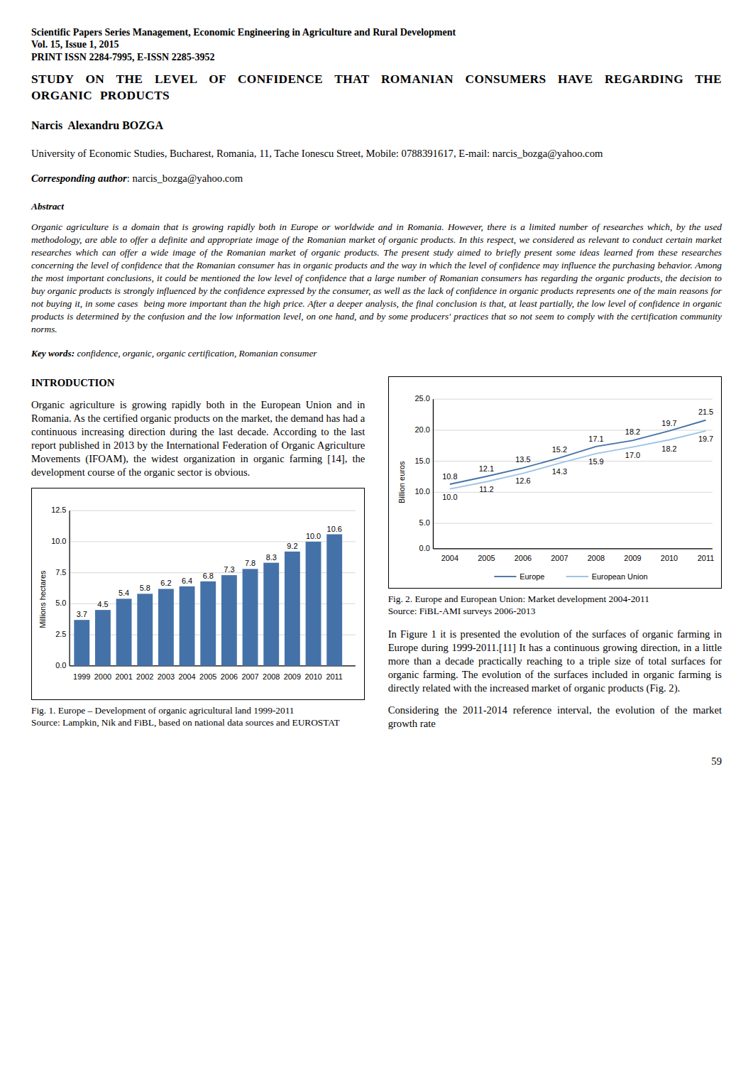Scientific Papers Series Management, Economic Engineering in Agriculture and Rural Development
Vol. 15, Issue 1, 2015
PRINT ISSN 2284-7995, E-ISSN 2285-3952
Study on the Level of Confidence that Romanian Consumers Have Regarding the Organic Products
Narcis Alexandru BOZGA
University of Economic Studies, Bucharest, Romania, 11, Tache Ionescu Street, Mobile: 0788391617, E-mail: narcis_bozga@yahoo.com
Corresponding author: narcis_bozga@yahoo.com
Abstract
Organic agriculture is a domain that is growing rapidly both in Europe or worldwide and in Romania. However, there is a limited number of researches which, by the used methodology, are able to offer a definite and appropriate image of the Romanian market of organic products. In this respect, we considered as relevant to conduct certain market researches which can offer a wide image of the Romanian market of organic products. The present study aimed to briefly present some ideas learned from these researches concerning the level of confidence that the Romanian consumer has in organic products and the way in which the level of confidence may influence the purchasing behavior. Among the most important conclusions, it could be mentioned the low level of confidence that a large number of Romanian consumers has regarding the organic products, the decision to buy organic products is strongly influenced by the confidence expressed by the consumer, as well as the lack of confidence in organic products represents one of the main reasons for not buying it, in some cases being more important than the high price. After a deeper analysis, the final conclusion is that, at least partially, the low level of confidence in organic products is determined by the confusion and the low information level, on one hand, and by some producers' practices that so not seem to comply with the certification community norms.
Key words: confidence, organic, organic certification, Romanian consumer
INTRODUCTION
Organic agriculture is growing rapidly both in the European Union and in Romania. As the certified organic products on the market, the demand has had a continuous increasing direction during the last decade. According to the last report published in 2013 by the International Federation of Organic Agriculture Movements (IFOAM), the widest organization in organic farming [14], the development course of the organic sector is obvious.
12.5 10.0 7.5 5.0 2.5 0.0 Millions hectares 3.7 4.5 5.4 5.8 6.2 6.4 6.8 7.3 7.8 8.3 9.2 10.0 10.6 1999 2000 2001 2002 2003 2004 2005 2006 2007 2008 2009 2010 2011
Fig. 1. Europe – Development of organic agricultural land 1999-2011 Source: Lampkin, Nik and FiBL, based on national data sources and EUROSTAT
25.0 20.0 15.0 10.0 5.0 0.0 Billion euros 10.8 12.1 13.5 15.2 17.1 18.2 19.7 21.5 10.0 11.2 12.6 14.3 15.9 17.0 18.2 19.7 2004 2005 2006 2007 2008 2009 2010 2011 Europe European Union
Fig. 2. Europe and European Union: Market development 2004-2011 Source: FiBL-AMI surveys 2006-2013
In Figure 1 it is presented the evolution of the surfaces of organic farming in Europe during 1999-2011.[11] It has a continuous growing direction, in a little more than a decade practically reaching to a triple size of total surfaces for organic farming. The evolution of the surfaces included in organic farming is directly related with the increased market of organic products (Fig. 2).
Considering the 2011-2014 reference interval, the evolution of the market growth rate
59